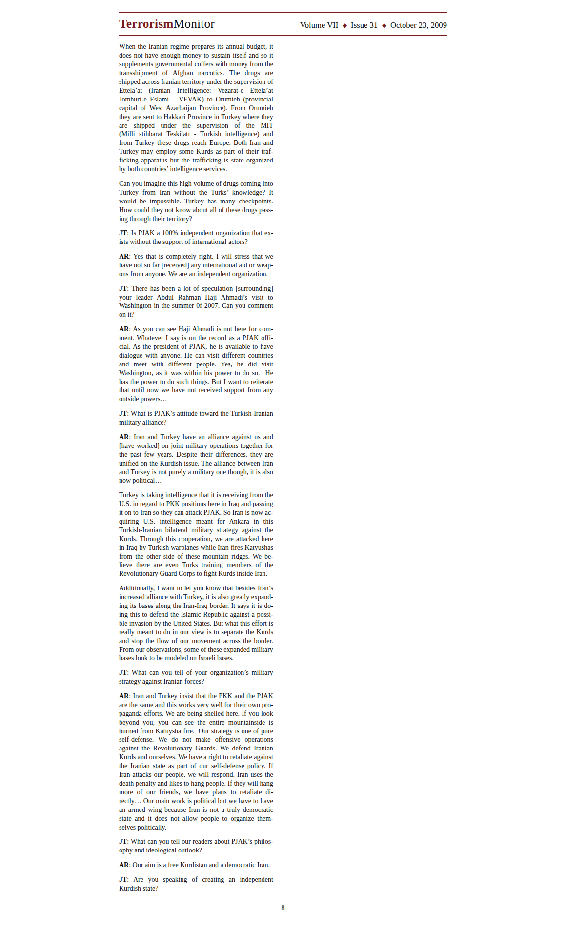Terrorism Monitor
Volume VII ◆ Issue 31 ◆ October 23, 2009
When the Iranian regime prepares its annual budget, it does not have enough money to sustain itself and so it supplements governmental coffers with money from the transshipment of Afghan narcotics. The drugs are shipped across Iranian territory under the supervision of Ettela’at (Iranian Intelligence: Vezarat-e Ettela’at Jomhuri-e Eslami – VEVAK) to Orumieh (provincial capital of West Azarbaijan Province). From Orumieh they are sent to Hakkari Province in Turkey where they are shipped under the supervision of the MIT (Milli stihbarat Teskilatı - Turkish intelligence) and from Turkey these drugs reach Europe. Both Iran and Turkey may employ some Kurds as part of their trafficking apparatus but the trafficking is state organized by both countries’ intelligence services.
Can you imagine this high volume of drugs coming into Turkey from Iran without the Turks’ knowledge? It would be impossible. Turkey has many checkpoints. How could they not know about all of these drugs passing through their territory?
JT: Is PJAK a 100% independent organization that exists without the support of international actors?
AR: Yes that is completely right. I will stress that we have not so far [received] any international aid or weapons from anyone. We are an independent organization.
JT: There has been a lot of speculation [surrounding] your leader Abdul Rahman Haji Ahmadi’s visit to Washington in the summer 0f 2007. Can you comment on it?
AR: As you can see Haji Ahmadi is not here for comment. Whatever I say is on the record as a PJAK official. As the president of PJAK, he is available to have dialogue with anyone. He can visit different countries and meet with different people. Yes, he did visit Washington, as it was within his power to do so. He has the power to do such things. But I want to reiterate that until now we have not received support from any outside powers…
JT: What is PJAK’s attitude toward the Turkish-Iranian military alliance?
AR: Iran and Turkey have an alliance against us and [have worked] on joint military operations together for the past few years. Despite their differences, they are unified on the Kurdish issue. The alliance between Iran and Turkey is not purely a military one though, it is also now political…
Turkey is taking intelligence that it is receiving from the U.S. in regard to PKK positions here in Iraq and passing it on to Iran so they can attack PJAK. So Iran is now acquiring U.S. intelligence meant for Ankara in this Turkish-Iranian bilateral military strategy against the Kurds. Through this cooperation, we are attacked here in Iraq by Turkish warplanes while Iran fires Katyushas from the other side of these mountain ridges. We believe there are even Turks training members of the Revolutionary Guard Corps to fight Kurds inside Iran.
Additionally, I want to let you know that besides Iran’s increased alliance with Turkey, it is also greatly expanding its bases along the Iran-Iraq border. It says it is doing this to defend the Islamic Republic against a possible invasion by the United States. But what this effort is really meant to do in our view is to separate the Kurds and stop the flow of our movement across the border. From our observations, some of these expanded military bases look to be modeled on Israeli bases.
JT: What can you tell of your organization’s military strategy against Iranian forces?
AR: Iran and Turkey insist that the PKK and the PJAK are the same and this works very well for their own propaganda efforts. We are being shelled here. If you look beyond you, you can see the entire mountainside is burned from Katuysha fire. Our strategy is one of pure self-defense. We do not make offensive operations against the Revolutionary Guards. We defend Iranian Kurds and ourselves. We have a right to retaliate against the Iranian state as part of our self-defense policy. If Iran attacks our people, we will respond. Iran uses the death penalty and likes to hang people. If they will hang more of our friends, we have plans to retaliate directly… Our main work is political but we have to have an armed wing because Iran is not a truly democratic state and it does not allow people to organize themselves politically.
JT: What can you tell our readers about PJAK’s philosophy and ideological outlook?
AR: Our aim is a free Kurdistan and a democratic Iran.
JT: Are you speaking of creating an independent Kurdish state?
8